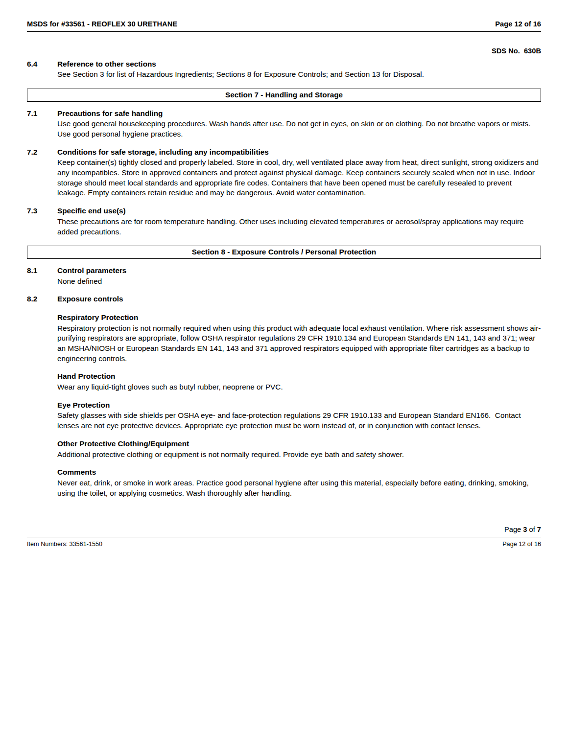MSDS for #33561 - REOFLEX 30 URETHANE
Page 12 of 16
SDS No. 630B
6.4
Reference to other sections
See Section 3 for list of Hazardous Ingredients; Sections 8 for Exposure Controls; and Section 13 for Disposal.
Section 7 - Handling and Storage
7.1
Precautions for safe handling
Use good general housekeeping procedures. Wash hands after use. Do not get in eyes, on skin or on clothing. Do not breathe vapors or mists. Use good personal hygiene practices.
7.2
Conditions for safe storage, including any incompatibilities
Keep container(s) tightly closed and properly labeled. Store in cool, dry, well ventilated place away from heat, direct sunlight, strong oxidizers and any incompatibles. Store in approved containers and protect against physical damage. Keep containers securely sealed when not in use. Indoor storage should meet local standards and appropriate fire codes. Containers that have been opened must be carefully resealed to prevent leakage. Empty containers retain residue and may be dangerous. Avoid water contamination.
7.3
Specific end use(s)
These precautions are for room temperature handling. Other uses including elevated temperatures or aerosol/spray applications may require added precautions.
Section 8 - Exposure Controls / Personal Protection
8.1
Control parameters
None defined
8.2
Exposure controls
Respiratory Protection
Respiratory protection is not normally required when using this product with adequate local exhaust ventilation. Where risk assessment shows air-purifying respirators are appropriate, follow OSHA respirator regulations 29 CFR 1910.134 and European Standards EN 141, 143 and 371; wear an MSHA/NIOSH or European Standards EN 141, 143 and 371 approved respirators equipped with appropriate filter cartridges as a backup to engineering controls.
Hand Protection
Wear any liquid-tight gloves such as butyl rubber, neoprene or PVC.
Eye Protection
Safety glasses with side shields per OSHA eye- and face-protection regulations 29 CFR 1910.133 and European Standard EN166. Contact lenses are not eye protective devices. Appropriate eye protection must be worn instead of, or in conjunction with contact lenses.
Other Protective Clothing/Equipment
Additional protective clothing or equipment is not normally required. Provide eye bath and safety shower.
Comments
Never eat, drink, or smoke in work areas. Practice good personal hygiene after using this material, especially before eating, drinking, smoking, using the toilet, or applying cosmetics. Wash thoroughly after handling.
Page 3 of 7
Item Numbers: 33561-1550
Page 12 of 16